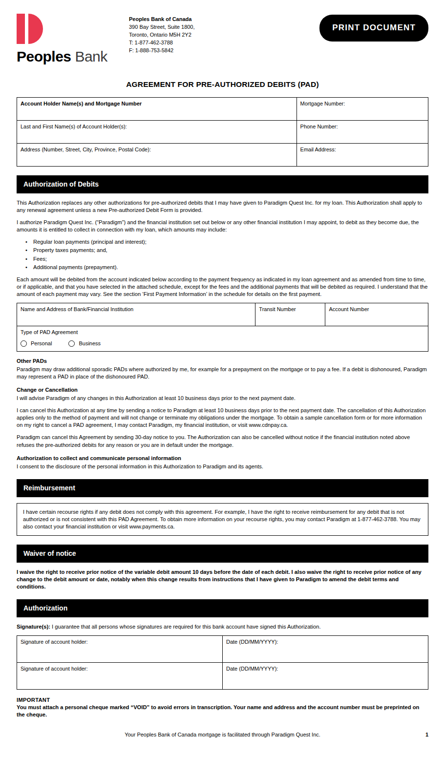Peoples Bank
Peoples Bank of Canada
390 Bay Street, Suite 1800,
Toronto, Ontario M5H 2Y2
T: 1-877-462-3788
F: 1-888-753-5842
PRINT DOCUMENT
AGREEMENT FOR PRE-AUTHORIZED DEBITS (PAD)
| Account Holder Name(s) and Mortgage Number | Mortgage Number: |
| Last and First Name(s) of Account Holder(s): | Phone Number: |
| Address (Number, Street, City, Province, Postal Code): | Email Address: |
Authorization of Debits
This Authorization replaces any other authorizations for pre-authorized debits that I may have given to Paradigm Quest Inc. for my loan. This Authorization shall apply to any renewal agreement unless a new Pre-authorized Debit Form is provided.
I authorize Paradigm Quest Inc. (“Paradigm”) and the financial institution set out below or any other financial institution I may appoint, to debit as they become due, the amounts it is entitled to collect in connection with my loan, which amounts may include:
Regular loan payments (principal and interest);
Property taxes payments; and,
Fees;
Additional payments (prepayment).
Each amount will be debited from the account indicated below according to the payment frequency as indicated in my loan agreement and as amended from time to time, or if applicable, and that you have selected in the attached schedule, except for the fees and the additional payments that will be debited as required. I understand that the amount of each payment may vary. See the section ‘First Payment Information’ in the schedule for details on the first payment.
| Name and Address of Bank/Financial Institution | Transit Number | Account Number |
| Type of PAD Agreement Personal Business |
Other PADs
Paradigm may draw additional sporadic PADs where authorized by me, for example for a prepayment on the mortgage or to pay a fee. If a debit is dishonoured, Paradigm may represent a PAD in place of the dishonoured PAD.
Change or Cancellation
I will advise Paradigm of any changes in this Authorization at least 10 business days prior to the next payment date.
I can cancel this Authorization at any time by sending a notice to Paradigm at least 10 business days prior to the next payment date. The cancellation of this Authorization applies only to the method of payment and will not change or terminate my obligations under the mortgage. To obtain a sample cancellation form or for more information on my right to cancel a PAD agreement, I may contact Paradigm, my financial institution, or visit www.cdnpay.ca.
Paradigm can cancel this Agreement by sending 30-day notice to you. The Authorization can also be cancelled without notice if the financial institution noted above refuses the pre-authorized debits for any reason or you are in default under the mortgage.
Authorization to collect and communicate personal information
I consent to the disclosure of the personal information in this Authorization to Paradigm and its agents.
Reimbursement
I have certain recourse rights if any debit does not comply with this agreement. For example, I have the right to receive reimbursement for any debit that is not authorized or is not consistent with this PAD Agreement. To obtain more information on your recourse rights, you may contact Paradigm at 1-877-462-3788. You may also contact your financial institution or visit www.payments.ca.
Waiver of notice
I waive the right to receive prior notice of the variable debit amount 10 days before the date of each debit. I also waive the right to receive prior notice of any change to the debit amount or date, notably when this change results from instructions that I have given to Paradigm to amend the debit terms and conditions.
Authorization
Signature(s): I guarantee that all persons whose signatures are required for this bank account have signed this Authorization.
| Signature of account holder: | Date (DD/MM/YYYY): |
| Signature of account holder: | Date (DD/MM/YYYY): |
IMPORTANT You must attach a personal cheque marked “VOID” to avoid errors in transcription. Your name and address and the account number must be preprinted on the cheque.
Your Peoples Bank of Canada mortgage is facilitated through Paradigm Quest Inc. 1